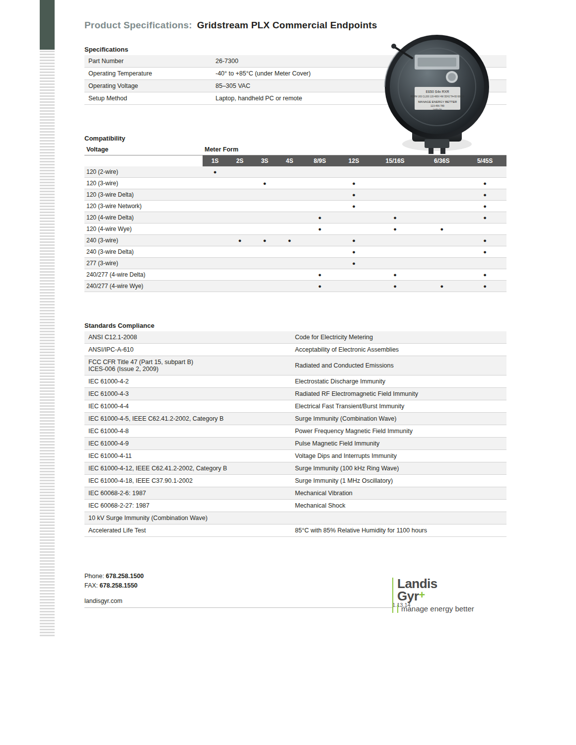Product Specifications: Gridstream PLX Commercial Endpoints
E650 S4x RXR FORM 16S CL200 120-480V 4W 3DH2 TA=30 60CI.0 MANAGE ENERGY BETTER 123 456 789 Landis+Gyr
Specifications
| Part Number | 26-7300 |
| Operating Temperature | -40° to +85°C (under Meter Cover) |
| Operating Voltage | 85–305 VAC |
| Setup Method | Laptop, handheld PC or remote |
Compatibility
| Voltage | Meter Form |
| --- | --- |
| | 1S | 2S | 3S | 4S | 8/9S | 12S | 15/16S | 6/36S | 5/45S |
| 120 (2-wire) | | | | | | | | | |
| 120 (3-wire) | | | | | | | | | |
| 120 (3-wire Delta) | | | | | | | | | |
| 120 (3-wire Network) | | | | | | | | | |
| 120 (4-wire Delta) | | | | | | | | | |
| 120 (4-wire Wye) | | | | | | | | | |
| 240 (3-wire) | | | | | | | | | |
| 240 (3-wire Delta) | | | | | | | | | |
| 277 (3-wire) | | | | | | | | | |
| 240/277 (4-wire Delta) | | | | | | | | | |
| 240/277 (4-wire Wye) | | | | | | | | | |
Standards Compliance
| ANSI C12.1-2008 | Code for Electricity Metering |
| ANSI/IPC-A-610 | Acceptability of Electronic Assemblies |
| FCC CFR Title 47 (Part 15, subpart B) ICES-006 (Issue 2, 2009) | Radiated and Conducted Emissions |
| IEC 61000-4-2 | Electrostatic Discharge Immunity |
| IEC 61000-4-3 | Radiated RF Electromagnetic Field Immunity |
| IEC 61000-4-4 | Electrical Fast Transient/Burst Immunity |
| IEC 61000-4-5, IEEE C62.41.2-2002, Category B | Surge Immunity (Combination Wave) |
| IEC 61000-4-8 | Power Frequency Magnetic Field Immunity |
| IEC 61000-4-9 | Pulse Magnetic Field Immunity |
| IEC 61000-4-11 | Voltage Dips and Interrupts Immunity |
| IEC 61000-4-12, IEEE C62.41.2-2002, Category B | Surge Immunity (100 kHz Ring Wave) |
| IEC 61000-4-18, IEEE C37.90.1-2002 | Surge Immunity (1 MHz Oscillatory) |
| IEC 60068-2-6: 1987 | Mechanical Vibration |
| IEC 60068-2-27: 1987 | Mechanical Shock |
| 10 kV Surge Immunity (Combination Wave) | |
| Accelerated Life Test | 85°C with 85% Relative Humidity for 1100 hours |
Phone: 678.258.1500
FAX: 678.258.1550
landisgyr.com
1.13.14
Landis
Gyr+
manage energy better